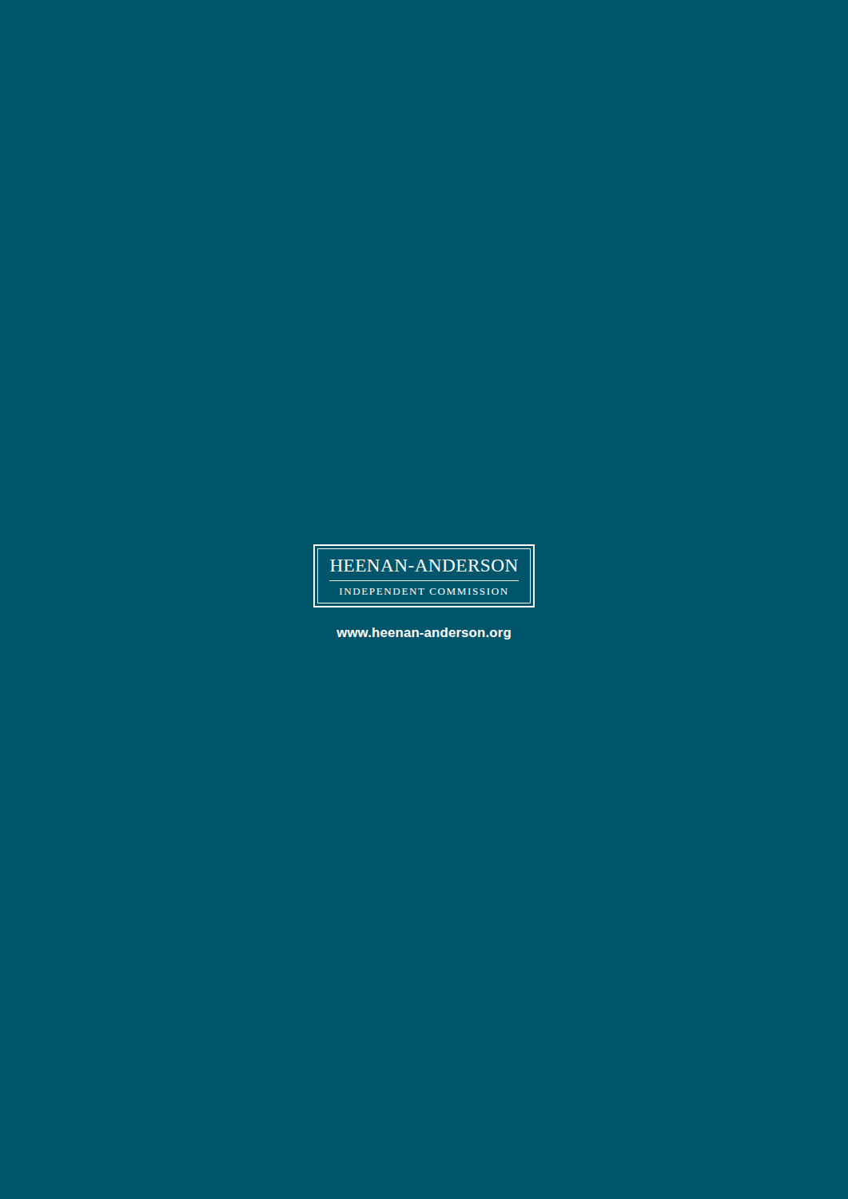HEENAN‑ANDERSON
INDEPENDENT COMMISSION
www.heenan-anderson.org